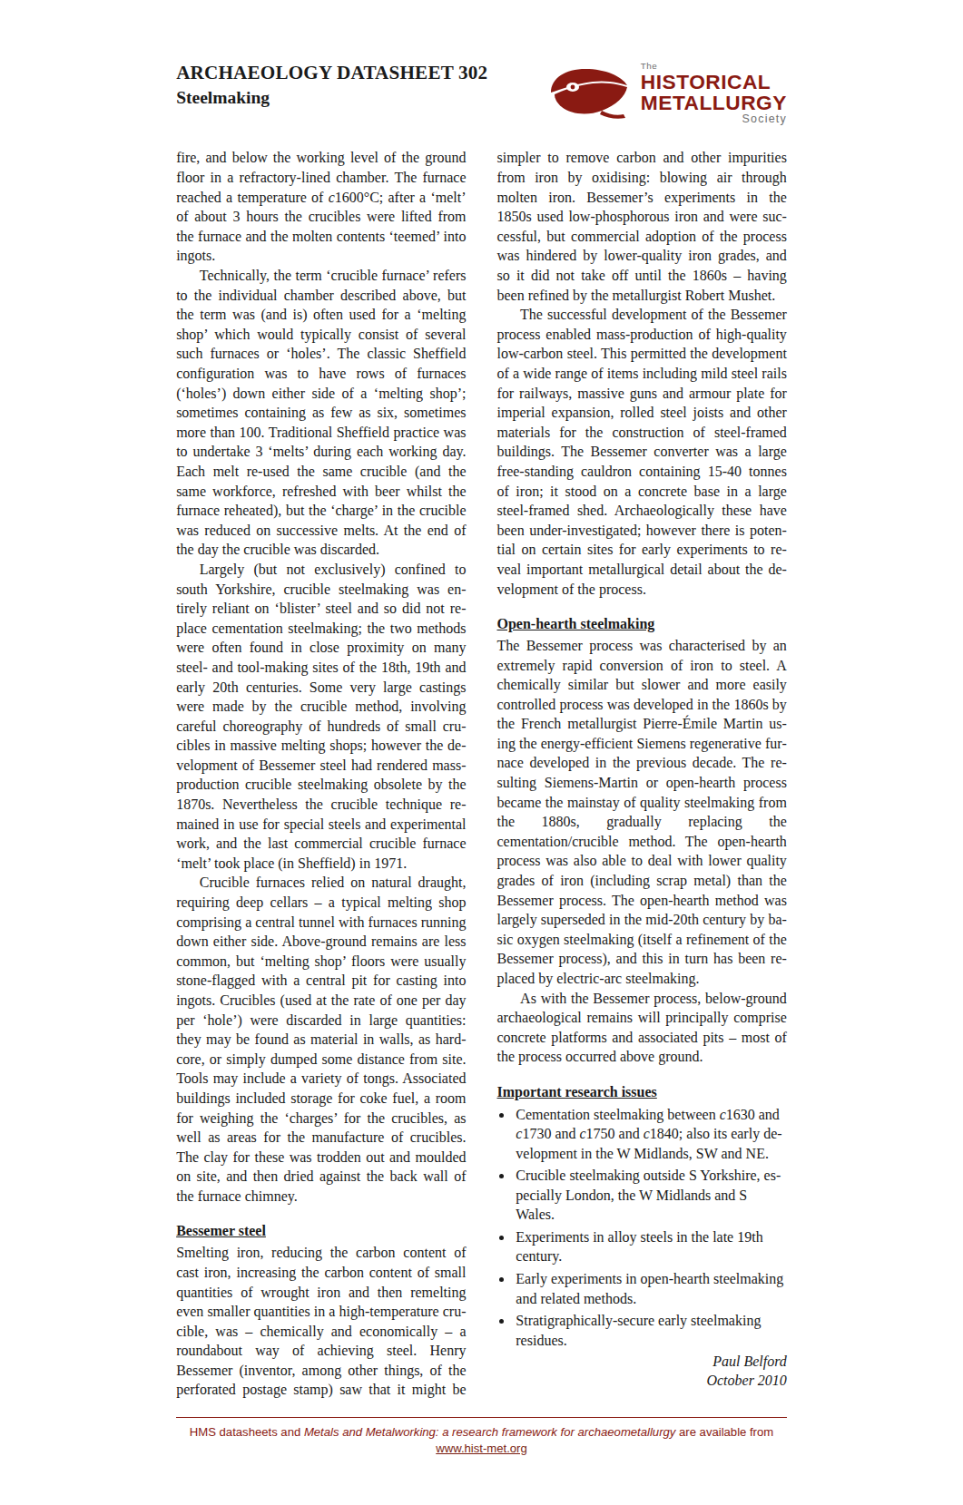ARCHAEOLOGY DATASHEET 302
Steelmaking
The HISTORICAL METALLURGY Society
fire, and below the working level of the ground floor in a refractory-lined chamber. The furnace reached a temperature of c1600°C; after a ‘melt’ of about 3 hours the crucibles were lifted from the furnace and the molten contents ‘teemed’ into ingots.
Technically, the term ‘crucible furnace’ refers to the individual chamber described above, but the term was (and is) often used for a ‘melting shop’ which would typically consist of several such furnaces or ‘holes’. The classic Sheffield configuration was to have rows of furnaces (‘holes’) down either side of a ‘melting shop’; sometimes containing as few as six, sometimes more than 100. Traditional Sheffield practice was to undertake 3 ‘melts’ during each working day. Each melt re-used the same crucible (and the same workforce, refreshed with beer whilst the furnace reheated), but the ‘charge’ in the crucible was reduced on successive melts. At the end of the day the crucible was discarded.
Largely (but not exclusively) confined to south Yorkshire, crucible steelmaking was entirely reliant on ‘blister’ steel and so did not replace cementation steelmaking; the two methods were often found in close proximity on many steel- and tool-making sites of the 18th, 19th and early 20th centuries. Some very large castings were made by the crucible method, involving careful choreography of hundreds of small crucibles in massive melting shops; however the development of Bessemer steel had rendered mass-production crucible steelmaking obsolete by the 1870s. Nevertheless the crucible technique remained in use for special steels and experimental work, and the last commercial crucible furnace ‘melt’ took place (in Sheffield) in 1971.
Crucible furnaces relied on natural draught, requiring deep cellars – a typical melting shop comprising a central tunnel with furnaces running down either side. Above-ground remains are less common, but ‘melting shop’ floors were usually stone-flagged with a central pit for casting into ingots. Crucibles (used at the rate of one per day per ‘hole’) were discarded in large quantities: they may be found as material in walls, as hardcore, or simply dumped some distance from site. Tools may include a variety of tongs. Associated buildings included storage for coke fuel, a room for weighing the ‘charges’ for the crucibles, as well as areas for the manufacture of crucibles. The clay for these was trodden out and moulded on site, and then dried against the back wall of the furnace chimney.
Bessemer steel
Smelting iron, reducing the carbon content of cast iron, increasing the carbon content of small quantities of wrought iron and then remelting even smaller quantities in a high-temperature crucible, was – chemically and economically – a roundabout way of achieving steel. Henry Bessemer (inventor, among other things, of the perforated postage stamp) saw that it might be simpler to remove carbon and other impurities from iron by oxidising: blowing air through molten iron. Bessemer’s experiments in the 1850s used low-phosphorous iron and were successful, but commercial adoption of the process was hindered by lower-quality iron grades, and so it did not take off until the 1860s – having been refined by the metallurgist Robert Mushet.
The successful development of the Bessemer process enabled mass-production of high-quality low-carbon steel. This permitted the development of a wide range of items including mild steel rails for railways, massive guns and armour plate for imperial expansion, rolled steel joists and other materials for the construction of steel-framed buildings. The Bessemer converter was a large free-standing cauldron containing 15-40 tonnes of iron; it stood on a concrete base in a large steel-framed shed. Archaeologically these have been under-investigated; however there is potential on certain sites for early experiments to reveal important metallurgical detail about the development of the process.
Open-hearth steelmaking
The Bessemer process was characterised by an extremely rapid conversion of iron to steel. A chemically similar but slower and more easily controlled process was developed in the 1860s by the French metallurgist Pierre-Émile Martin using the energy-efficient Siemens regenerative furnace developed in the previous decade. The resulting Siemens-Martin or open-hearth process became the mainstay of quality steelmaking from the 1880s, gradually replacing the cementation/crucible method. The open-hearth process was also able to deal with lower quality grades of iron (including scrap metal) than the Bessemer process. The open-hearth method was largely superseded in the mid-20th century by basic oxygen steelmaking (itself a refinement of the Bessemer process), and this in turn has been replaced by electric-arc steelmaking.
As with the Bessemer process, below-ground archaeological remains will principally comprise concrete platforms and associated pits – most of the process occurred above ground.
Important research issues
Cementation steelmaking between c1630 and c1730 and c1750 and c1840; also its early development in the W Midlands, SW and NE.
Crucible steelmaking outside S Yorkshire, especially London, the W Midlands and S Wales.
Experiments in alloy steels in the late 19th century.
Early experiments in open-hearth steelmaking and related methods.
Stratigraphically-secure early steelmaking residues.
Paul Belford
October 2010
HMS datasheets and Metals and Metalworking: a research framework for archaeometallurgy are available from www.hist-met.org